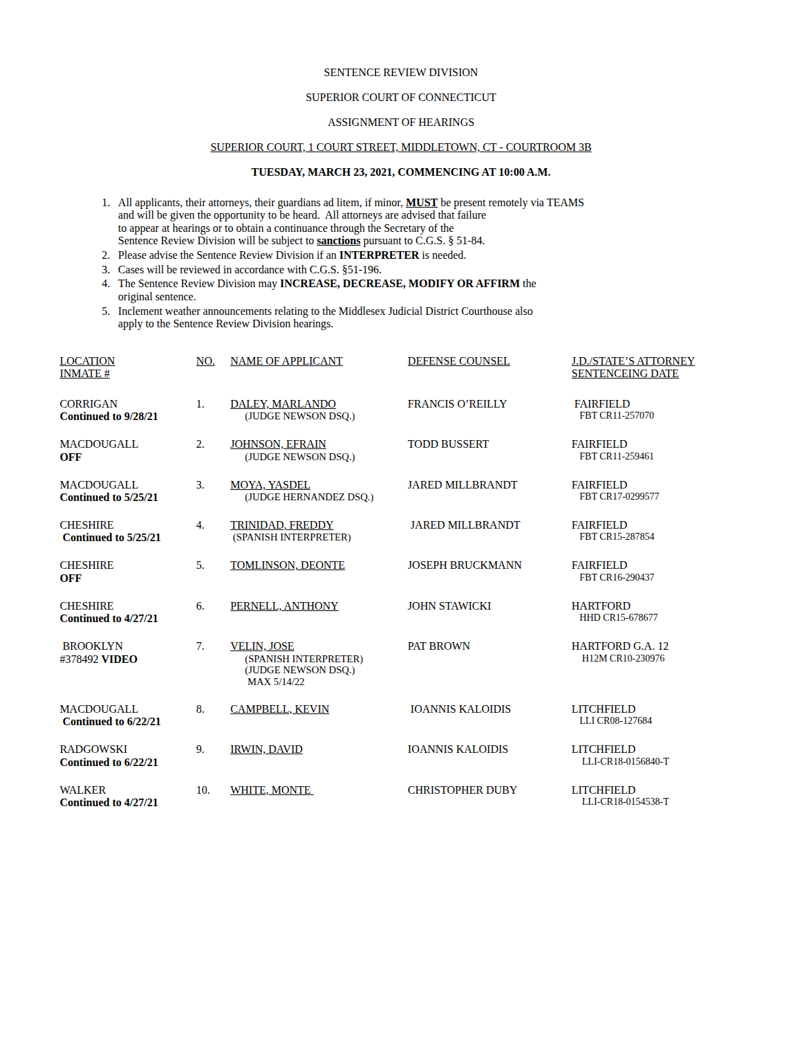SENTENCE REVIEW DIVISION
SUPERIOR COURT OF CONNECTICUT
ASSIGNMENT OF HEARINGS
SUPERIOR COURT, 1 COURT STREET, MIDDLETOWN, CT - COURTROOM 3B
TUESDAY, MARCH 23, 2021, COMMENCING AT 10:00 A.M.
All applicants, their attorneys, their guardians ad litem, if minor, MUST be present remotely via TEAMS and will be given the opportunity to be heard. All attorneys are advised that failure to appear at hearings or to obtain a continuance through the Secretary of the Sentence Review Division will be subject to sanctions pursuant to C.G.S. § 51-84.
Please advise the Sentence Review Division if an INTERPRETER is needed.
Cases will be reviewed in accordance with C.G.S. §51-196.
The Sentence Review Division may INCREASE, DECREASE, MODIFY OR AFFIRM the original sentence.
Inclement weather announcements relating to the Middlesex Judicial District Courthouse also apply to the Sentence Review Division hearings.
| LOCATION INMATE # | NO. | NAME OF APPLICANT | DEFENSE COUNSEL | J.D./STATE’S ATTORNEY SENTENCEING DATE |
| --- | --- | --- | --- | --- |
| CORRIGAN Continued to 9/28/21 | 1. | DALEY, MARLANDO (JUDGE NEWSON DSQ.) | FRANCIS O’REILLY | FAIRFIELD FBT CR11-257070 |
| MACDOUGALL OFF | 2. | JOHNSON, EFRAIN (JUDGE NEWSON DSQ.) | TODD BUSSERT | FAIRFIELD FBT CR11-259461 |
| MACDOUGALL Continued to 5/25/21 | 3. | MOYA, YASDEL (JUDGE HERNANDEZ DSQ.) | JARED MILLBRANDT | FAIRFIELD FBT CR17-0299577 |
| CHESHIRE Continued to 5/25/21 | 4. | TRINIDAD, FREDDY (SPANISH INTERPRETER) | JARED MILLBRANDT | FAIRFIELD FBT CR15-287854 |
| CHESHIRE OFF | 5. | TOMLINSON, DEONTE | JOSEPH BRUCKMANN | FAIRFIELD FBT CR16-290437 |
| CHESHIRE Continued to 4/27/21 | 6. | PERNELL, ANTHONY | JOHN STAWICKI | HARTFORD HHD CR15-678677 |
| BROOKLYN #378492 VIDEO | 7. | VELIN, JOSE (SPANISH INTERPRETER) (JUDGE NEWSON DSQ.) MAX 5/14/22 | PAT BROWN | HARTFORD G.A. 12 H12M CR10-230976 |
| MACDOUGALL Continued to 6/22/21 | 8. | CAMPBELL, KEVIN | IOANNIS KALOIDIS | LITCHFIELD LLI CR08-127684 |
| RADGOWSKI Continued to 6/22/21 | 9. | IRWIN, DAVID | IOANNIS KALOIDIS | LITCHFIELD LLI-CR18-0156840-T |
| WALKER Continued to 4/27/21 | 10. | WHITE, MONTE | CHRISTOPHER DUBY | LITCHFIELD LLI-CR18-0154538-T |